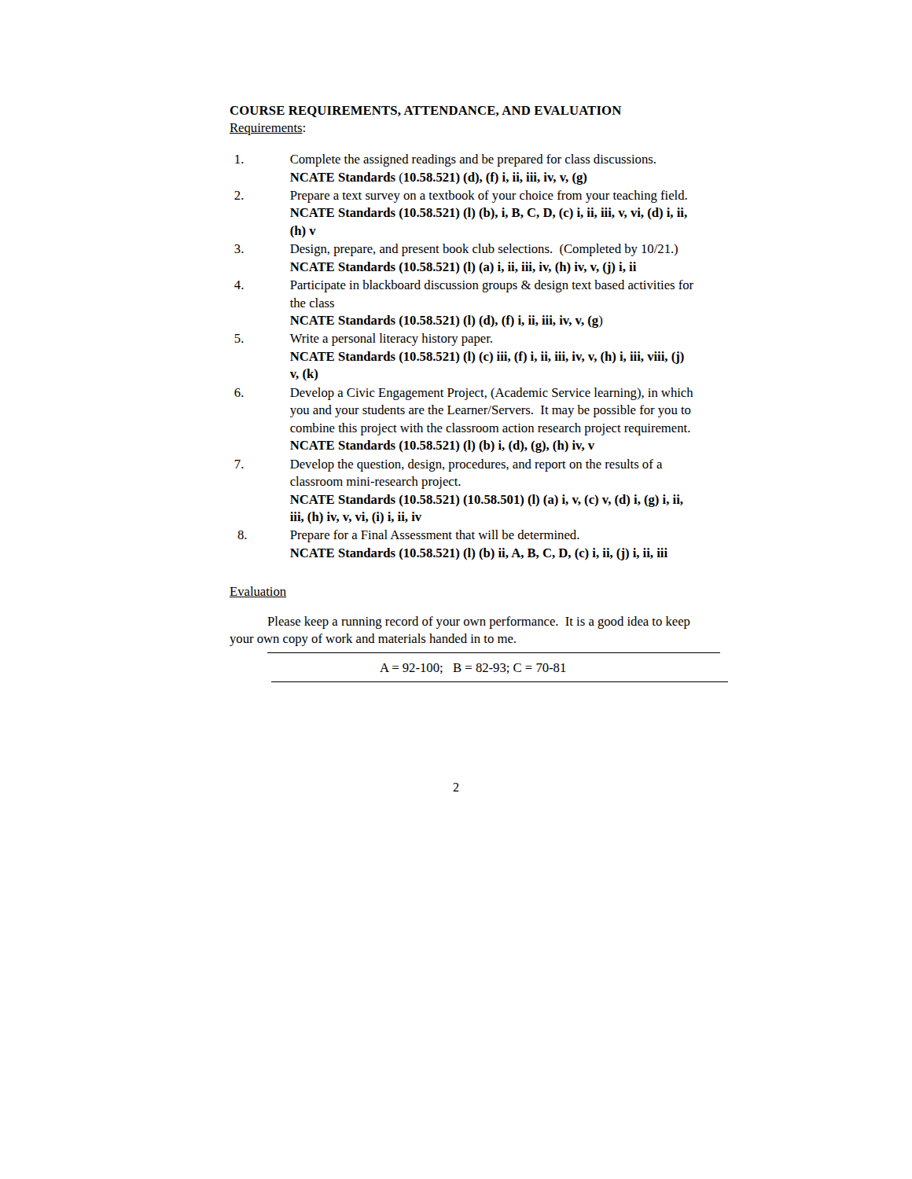COURSE REQUIREMENTS, ATTENDANCE, AND EVALUATION
Requirements:
1. Complete the assigned readings and be prepared for class discussions.
NCATE Standards (10.58.521) (d), (f) i, ii, iii, iv, v, (g)
2. Prepare a text survey on a textbook of your choice from your teaching field.
NCATE Standards (10.58.521) (l) (b), i, B, C, D, (c) i, ii, iii, v, vi, (d) i, ii, (h) v
3. Design, prepare, and present book club selections. (Completed by 10/21.)
NCATE Standards (10.58.521) (l) (a) i, ii, iii, iv, (h) iv, v, (j) i, ii
4. Participate in blackboard discussion groups & design text based activities for the class
NCATE Standards (10.58.521) (l) (d), (f) i, ii, iii, iv, v, (g)
5. Write a personal literacy history paper.
NCATE Standards (10.58.521) (l) (c) iii, (f) i, ii, iii, iv, v, (h) i, iii, viii, (j) v, (k)
6. Develop a Civic Engagement Project, (Academic Service learning), in which you and your students are the Learner/Servers. It may be possible for you to combine this project with the classroom action research project requirement.
NCATE Standards (10.58.521) (l) (b) i, (d), (g), (h) iv, v
7. Develop the question, design, procedures, and report on the results of a classroom mini-research project.
NCATE Standards (10.58.521) (10.58.501) (l) (a) i, v, (c) v, (d) i, (g) i, ii, iii, (h) iv, v, vi, (i) i, ii, iv
8. Prepare for a Final Assessment that will be determined.
NCATE Standards (10.58.521) (l) (b) ii, A, B, C, D, (c) i, ii, (j) i, ii, iii
Evaluation
Please keep a running record of your own performance. It is a good idea to keep your own copy of work and materials handed in to me.
A = 92-100; B = 82-93; C = 70-81
2